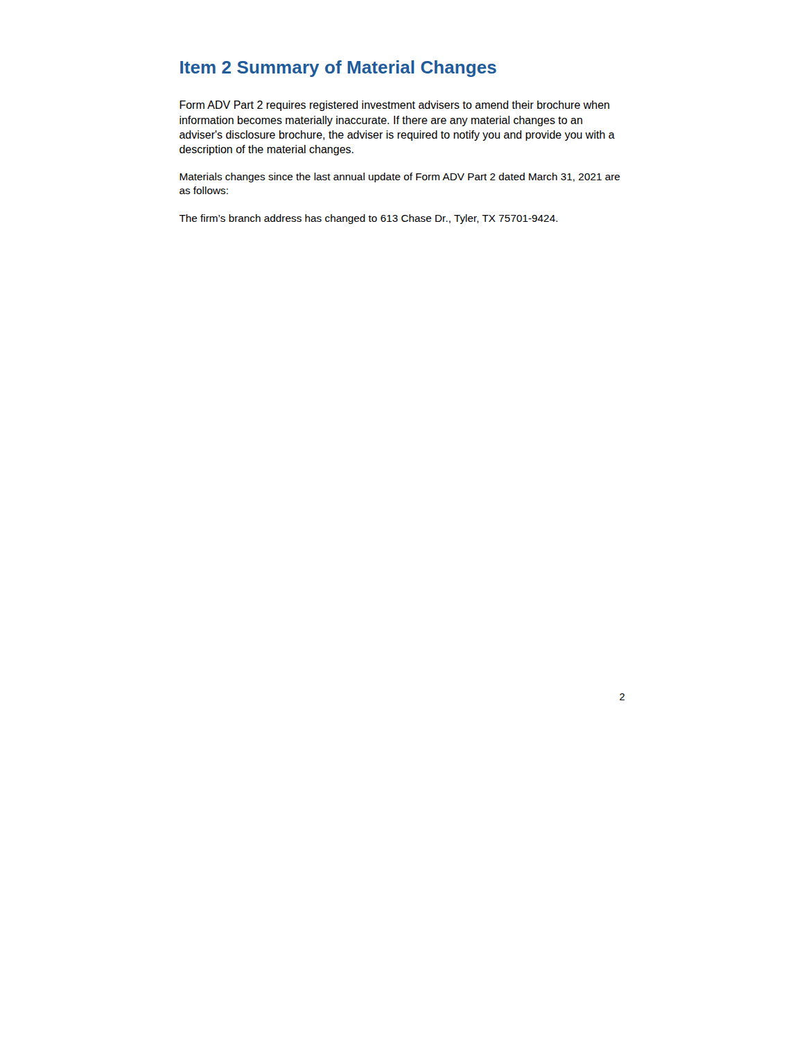Item 2 Summary of Material Changes
Form ADV Part 2 requires registered investment advisers to amend their brochure when information becomes materially inaccurate. If there are any material changes to an adviser's disclosure brochure, the adviser is required to notify you and provide you with a description of the material changes.
Materials changes since the last annual update of Form ADV Part 2 dated March 31, 2021 are as follows:
The firm’s branch address has changed to 613 Chase Dr., Tyler, TX 75701-9424.
2